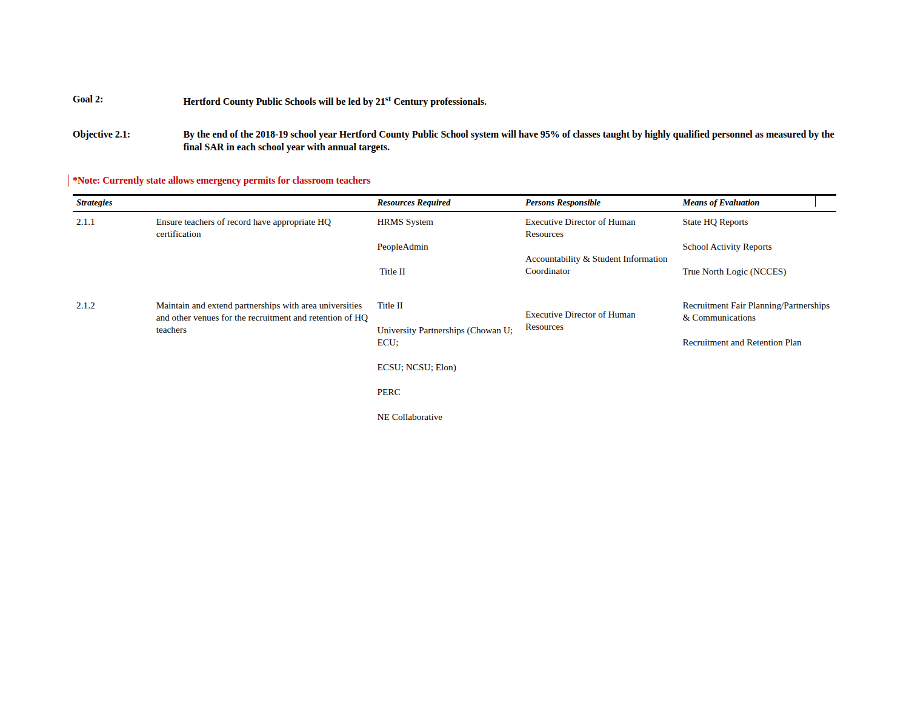Goal 2:
Hertford County Public Schools will be led by 21st Century professionals.
Objective 2.1:
By the end of the 2018-19 school year Hertford County Public School system will have 95% of classes taught by highly qualified personnel as measured by the final SAR in each school year with annual targets.
*Note: Currently state allows emergency permits for classroom teachers
| Strategies | | Resources Required | Persons Responsible | Means of Evaluation |
| --- | --- | --- | --- | --- |
| 2.1.1 | Ensure teachers of record have appropriate HQ certification | HRMS System PeopleAdmin Title II | Executive Director of Human Resources Accountability & Student Information Coordinator | State HQ Reports School Activity Reports True North Logic (NCCES) |
| 2.1.2 | Maintain and extend partnerships with area universities and other venues for the recruitment and retention of HQ teachers | Title II University Partnerships (Chowan U; ECU; ECSU; NCSU; Elon) PERC NE Collaborative | Executive Director of Human Resources | Recruitment Fair Planning/Partnerships & Communications Recruitment and Retention Plan |